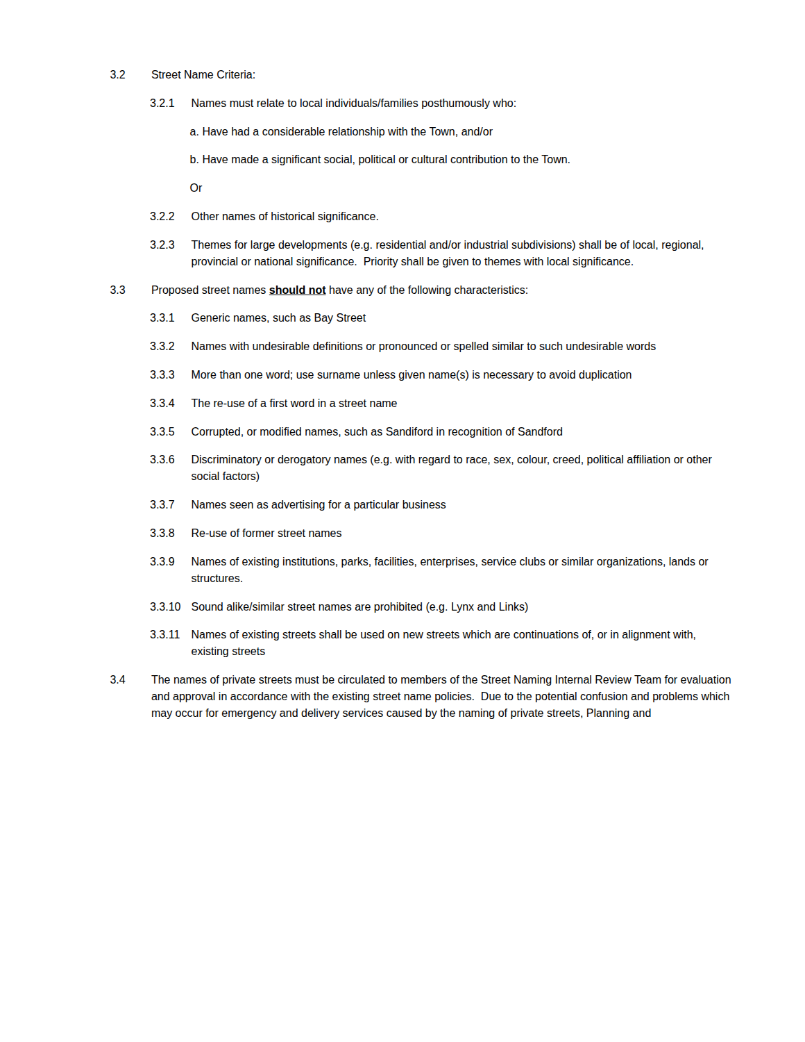3.2 Street Name Criteria:
3.2.1 Names must relate to local individuals/families posthumously who:
a. Have had a considerable relationship with the Town, and/or
b. Have made a significant social, political or cultural contribution to the Town.
Or
3.2.2 Other names of historical significance.
3.2.3 Themes for large developments (e.g. residential and/or industrial subdivisions) shall be of local, regional, provincial or national significance. Priority shall be given to themes with local significance.
3.3 Proposed street names should not have any of the following characteristics:
3.3.1 Generic names, such as Bay Street
3.3.2 Names with undesirable definitions or pronounced or spelled similar to such undesirable words
3.3.3 More than one word; use surname unless given name(s) is necessary to avoid duplication
3.3.4 The re-use of a first word in a street name
3.3.5 Corrupted, or modified names, such as Sandiford in recognition of Sandford
3.3.6 Discriminatory or derogatory names (e.g. with regard to race, sex, colour, creed, political affiliation or other social factors)
3.3.7 Names seen as advertising for a particular business
3.3.8 Re-use of former street names
3.3.9 Names of existing institutions, parks, facilities, enterprises, service clubs or similar organizations, lands or structures.
3.3.10 Sound alike/similar street names are prohibited (e.g. Lynx and Links)
3.3.11 Names of existing streets shall be used on new streets which are continuations of, or in alignment with, existing streets
3.4 The names of private streets must be circulated to members of the Street Naming Internal Review Team for evaluation and approval in accordance with the existing street name policies. Due to the potential confusion and problems which may occur for emergency and delivery services caused by the naming of private streets, Planning and